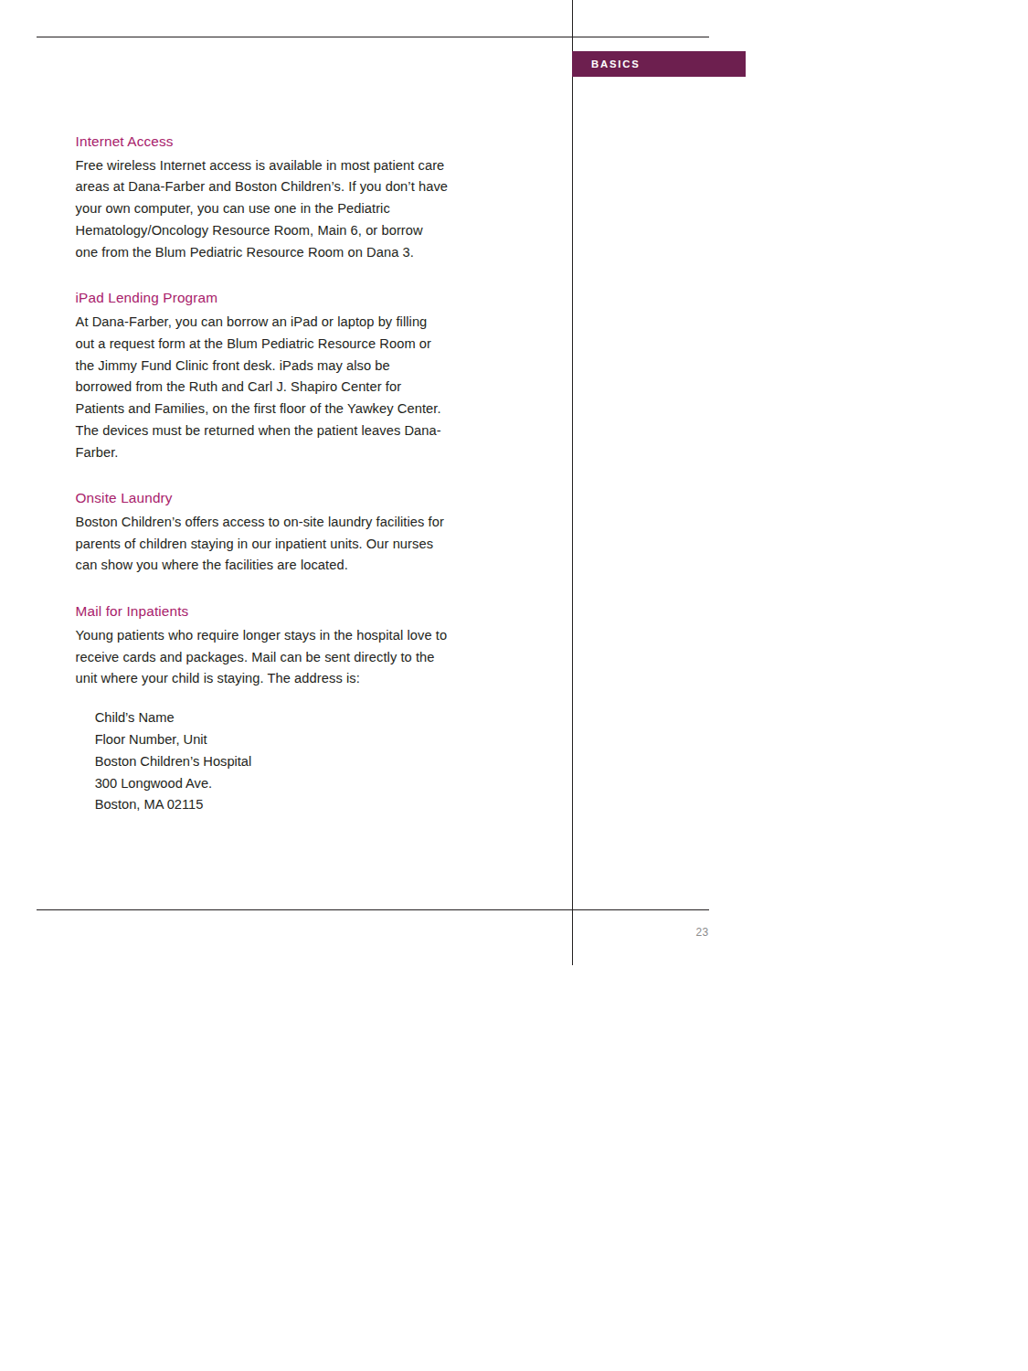Basics
Internet Access
Free wireless Internet access is available in most patient care areas at Dana-Farber and Boston Children’s. If you don’t have your own computer, you can use one in the Pediatric Hematology/Oncology Resource Room, Main 6, or borrow one from the Blum Pediatric Resource Room on Dana 3.
iPad Lending Program
At Dana-Farber, you can borrow an iPad or laptop by filling out a request form at the Blum Pediatric Resource Room or the Jimmy Fund Clinic front desk. iPads may also be borrowed from the Ruth and Carl J. Shapiro Center for Patients and Families, on the first floor of the Yawkey Center. The devices must be returned when the patient leaves Dana-Farber.
Onsite Laundry
Boston Children’s offers access to on-site laundry facilities for parents of children staying in our inpatient units. Our nurses can show you where the facilities are located.
Mail for Inpatients
Young patients who require longer stays in the hospital love to receive cards and packages. Mail can be sent directly to the unit where your child is staying. The address is:
Child’s Name
Floor Number, Unit
Boston Children’s Hospital
300 Longwood Ave.
Boston, MA 02115
23